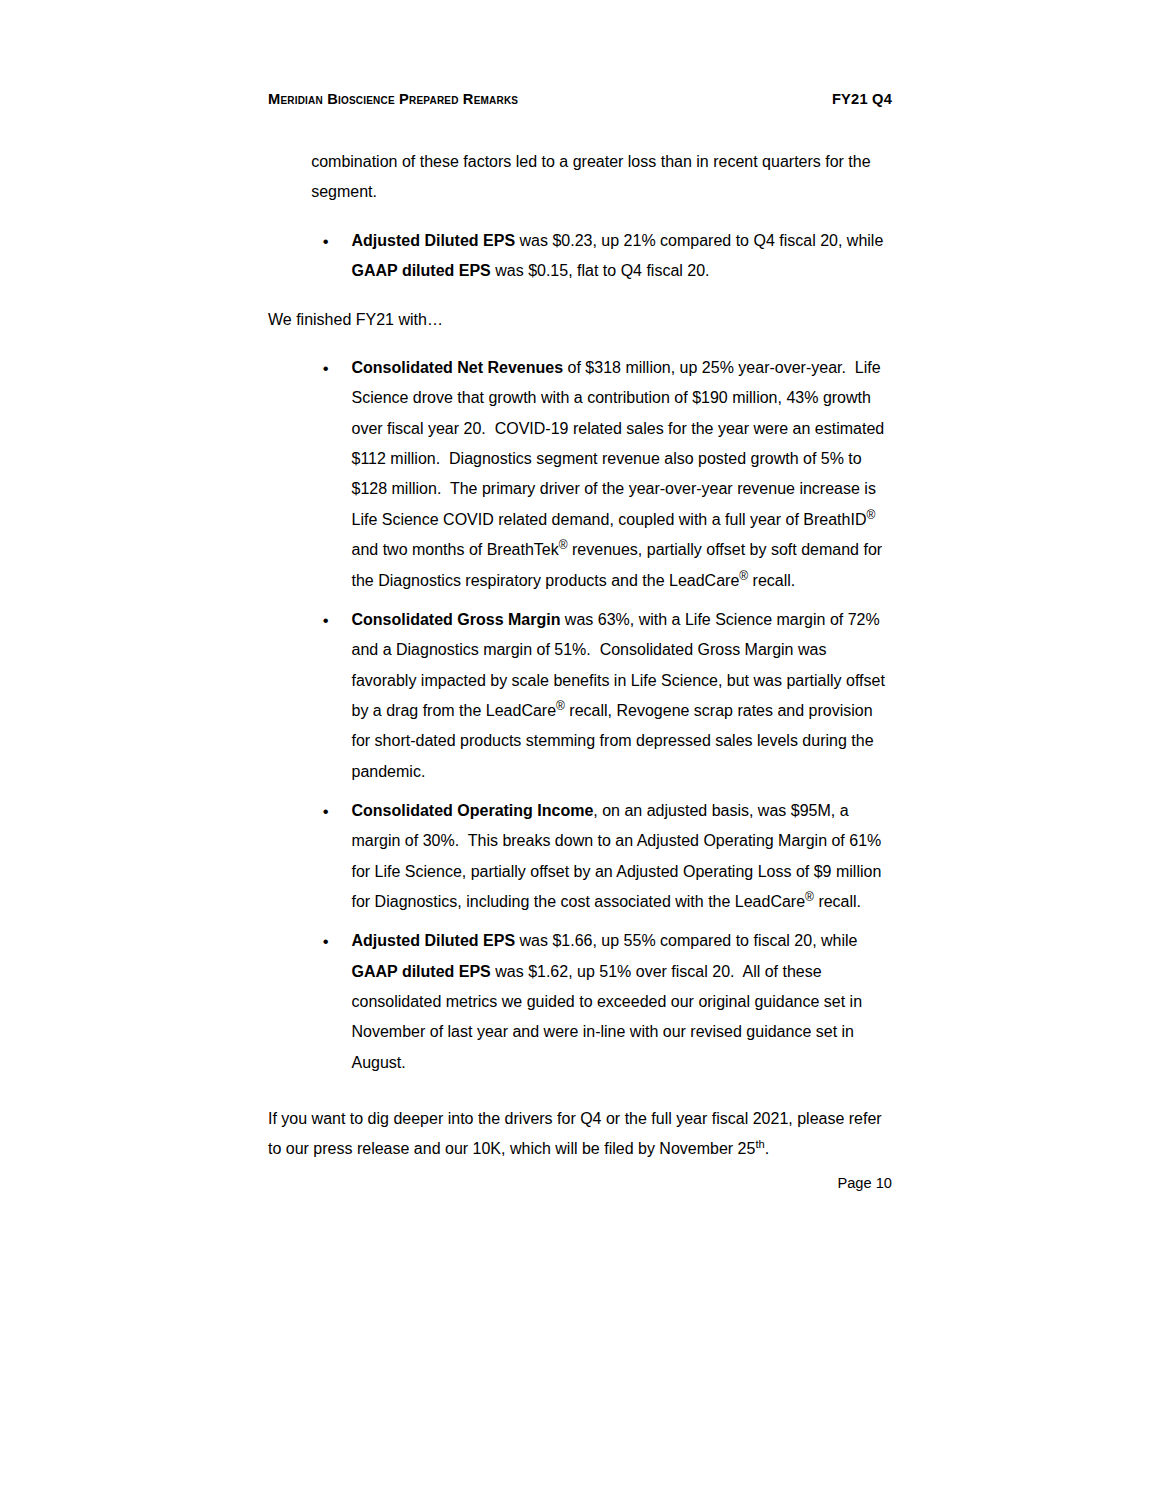Meridian Bioscience Prepared Remarks
FY21 Q4
combination of these factors led to a greater loss than in recent quarters for the segment.
Adjusted Diluted EPS was $0.23, up 21% compared to Q4 fiscal 20, while GAAP diluted EPS was $0.15, flat to Q4 fiscal 20.
We finished FY21 with…
Consolidated Net Revenues of $318 million, up 25% year-over-year. Life Science drove that growth with a contribution of $190 million, 43% growth over fiscal year 20. COVID-19 related sales for the year were an estimated $112 million. Diagnostics segment revenue also posted growth of 5% to $128 million. The primary driver of the year-over-year revenue increase is Life Science COVID related demand, coupled with a full year of BreathID® and two months of BreathTek® revenues, partially offset by soft demand for the Diagnostics respiratory products and the LeadCare® recall.
Consolidated Gross Margin was 63%, with a Life Science margin of 72% and a Diagnostics margin of 51%. Consolidated Gross Margin was favorably impacted by scale benefits in Life Science, but was partially offset by a drag from the LeadCare® recall, Revogene scrap rates and provision for short-dated products stemming from depressed sales levels during the pandemic.
Consolidated Operating Income, on an adjusted basis, was $95M, a margin of 30%. This breaks down to an Adjusted Operating Margin of 61% for Life Science, partially offset by an Adjusted Operating Loss of $9 million for Diagnostics, including the cost associated with the LeadCare® recall.
Adjusted Diluted EPS was $1.66, up 55% compared to fiscal 20, while GAAP diluted EPS was $1.62, up 51% over fiscal 20. All of these consolidated metrics we guided to exceeded our original guidance set in November of last year and were in-line with our revised guidance set in August.
If you want to dig deeper into the drivers for Q4 or the full year fiscal 2021, please refer to our press release and our 10K, which will be filed by November 25th.
Page 10